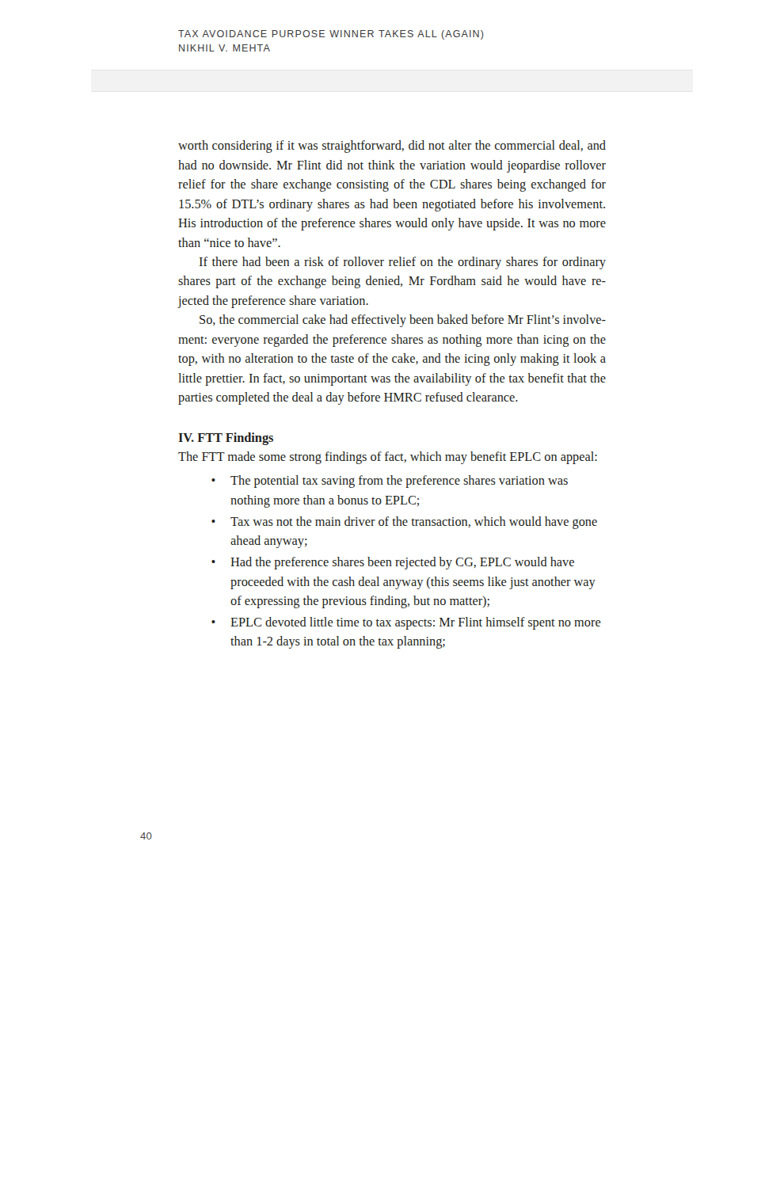Tax Avoidance Purpose Winner Takes All (Again)
Nikhil V. Mehta
worth considering if it was straightforward, did not alter the commercial deal, and had no downside. Mr Flint did not think the variation would jeopardise rollover relief for the share exchange consisting of the CDL shares being exchanged for 15.5% of DTL’s ordinary shares as had been negotiated before his involvement. His introduction of the preference shares would only have upside. It was no more than “nice to have”.
If there had been a risk of rollover relief on the ordinary shares for ordinary shares part of the exchange being denied, Mr Fordham said he would have rejected the preference share variation.
So, the commercial cake had effectively been baked before Mr Flint’s involvement: everyone regarded the preference shares as nothing more than icing on the top, with no alteration to the taste of the cake, and the icing only making it look a little prettier. In fact, so unimportant was the availability of the tax benefit that the parties completed the deal a day before HMRC refused clearance.
IV. FTT Findings
The FTT made some strong findings of fact, which may benefit EPLC on appeal:
The potential tax saving from the preference shares variation was nothing more than a bonus to EPLC;
Tax was not the main driver of the transaction, which would have gone ahead anyway;
Had the preference shares been rejected by CG, EPLC would have proceeded with the cash deal anyway (this seems like just another way of expressing the previous finding, but no matter);
EPLC devoted little time to tax aspects: Mr Flint himself spent no more than 1-2 days in total on the tax planning;
40